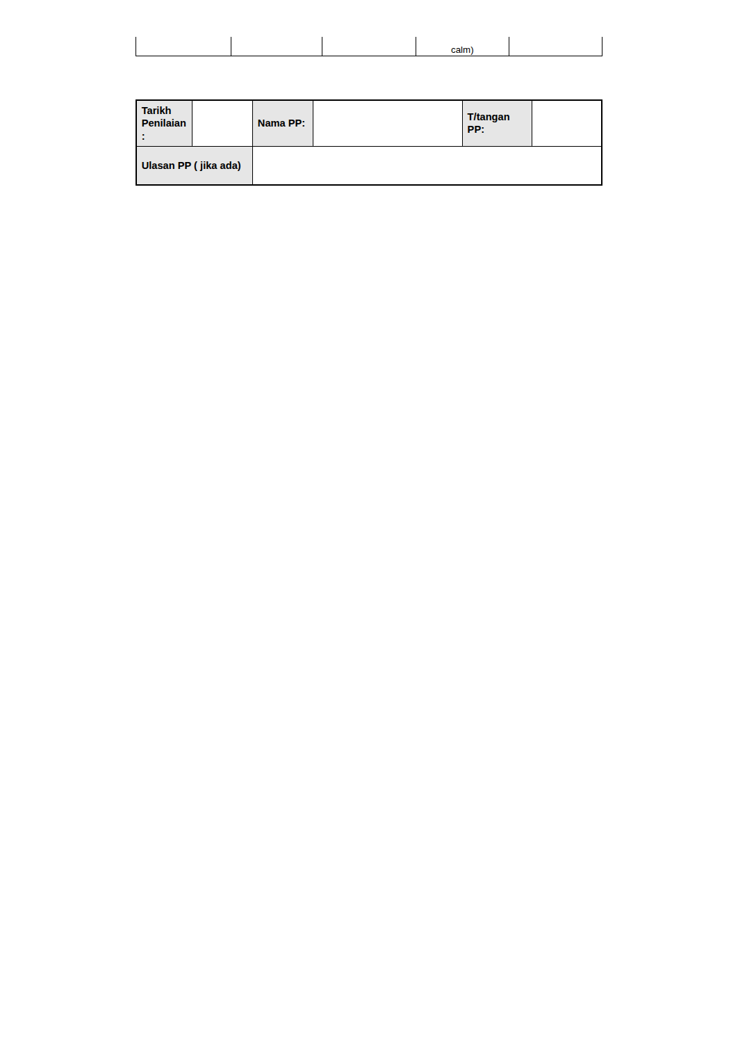| | | | calm) | |
| Tarikh Penilaian : | | Nama PP: | | T/tangan PP: | |
| Ulasan PP ( jika ada) | |